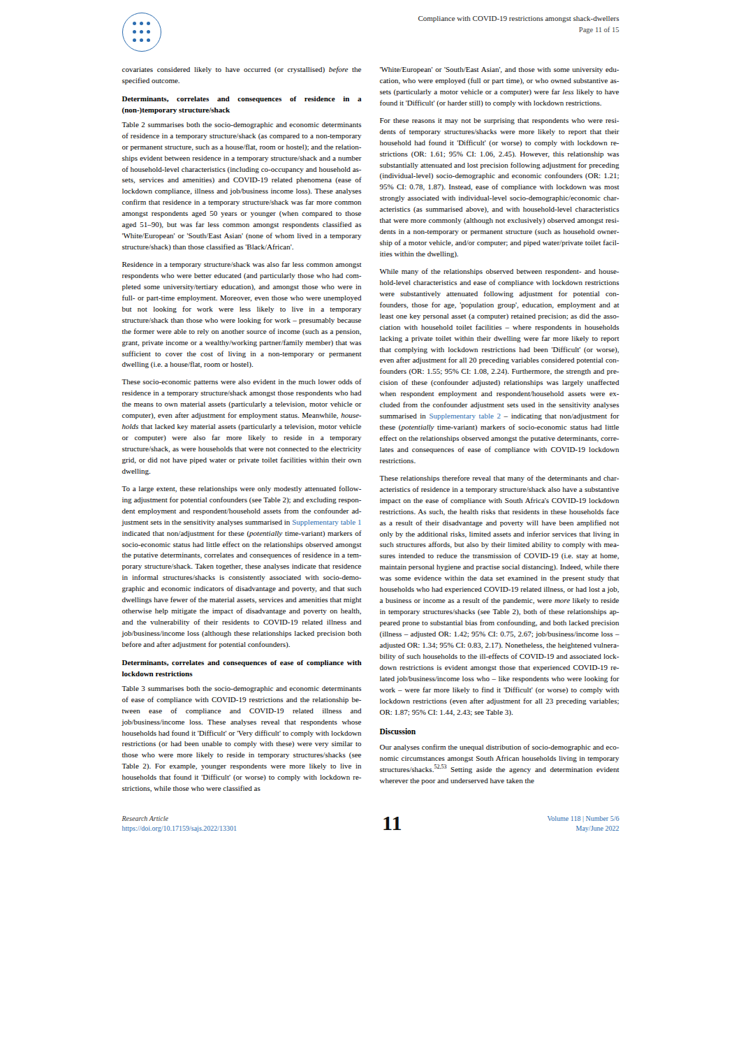Compliance with COVID-19 restrictions amongst shack-dwellers
Page 11 of 15
covariates considered likely to have occurred (or crystallised) before the specified outcome.
Determinants, correlates and consequences of residence in a (non-)temporary structure/shack
Table 2 summarises both the socio-demographic and economic determinants of residence in a temporary structure/shack (as compared to a non-temporary or permanent structure, such as a house/flat, room or hostel); and the relationships evident between residence in a temporary structure/shack and a number of household-level characteristics (including co-occupancy and household assets, services and amenities) and COVID-19 related phenomena (ease of lockdown compliance, illness and job/business income loss). These analyses confirm that residence in a temporary structure/shack was far more common amongst respondents aged 50 years or younger (when compared to those aged 51–90), but was far less common amongst respondents classified as 'White/European' or 'South/East Asian' (none of whom lived in a temporary structure/shack) than those classified as 'Black/African'.
Residence in a temporary structure/shack was also far less common amongst respondents who were better educated (and particularly those who had completed some university/tertiary education), and amongst those who were in full- or part-time employment. Moreover, even those who were unemployed but not looking for work were less likely to live in a temporary structure/shack than those who were looking for work – presumably because the former were able to rely on another source of income (such as a pension, grant, private income or a wealthy/working partner/family member) that was sufficient to cover the cost of living in a non-temporary or permanent dwelling (i.e. a house/flat, room or hostel).
These socio-economic patterns were also evident in the much lower odds of residence in a temporary structure/shack amongst those respondents who had the means to own material assets (particularly a television, motor vehicle or computer), even after adjustment for employment status. Meanwhile, households that lacked key material assets (particularly a television, motor vehicle or computer) were also far more likely to reside in a temporary structure/shack, as were households that were not connected to the electricity grid, or did not have piped water or private toilet facilities within their own dwelling.
To a large extent, these relationships were only modestly attenuated following adjustment for potential confounders (see Table 2); and excluding respondent employment and respondent/household assets from the confounder adjustment sets in the sensitivity analyses summarised in Supplementary table 1 indicated that non/adjustment for these (potentially time-variant) markers of socio-economic status had little effect on the relationships observed amongst the putative determinants, correlates and consequences of residence in a temporary structure/shack. Taken together, these analyses indicate that residence in informal structures/shacks is consistently associated with socio-demographic and economic indicators of disadvantage and poverty, and that such dwellings have fewer of the material assets, services and amenities that might otherwise help mitigate the impact of disadvantage and poverty on health, and the vulnerability of their residents to COVID-19 related illness and job/business/income loss (although these relationships lacked precision both before and after adjustment for potential confounders).
Determinants, correlates and consequences of ease of compliance with lockdown restrictions
Table 3 summarises both the socio-demographic and economic determinants of ease of compliance with COVID-19 restrictions and the relationship between ease of compliance and COVID-19 related illness and job/business/income loss. These analyses reveal that respondents whose households had found it 'Difficult' or 'Very difficult' to comply with lockdown restrictions (or had been unable to comply with these) were very similar to those who were more likely to reside in temporary structures/shacks (see Table 2). For example, younger respondents were more likely to live in households that found it 'Difficult' (or worse) to comply with lockdown restrictions, while those who were classified as
'White/European' or 'South/East Asian', and those with some university education, who were employed (full or part time), or who owned substantive assets (particularly a motor vehicle or a computer) were far less likely to have found it 'Difficult' (or harder still) to comply with lockdown restrictions.
For these reasons it may not be surprising that respondents who were residents of temporary structures/shacks were more likely to report that their household had found it 'Difficult' (or worse) to comply with lockdown restrictions (OR: 1.61; 95% CI: 1.06, 2.45). However, this relationship was substantially attenuated and lost precision following adjustment for preceding (individual-level) socio-demographic and economic confounders (OR: 1.21; 95% CI: 0.78, 1.87). Instead, ease of compliance with lockdown was most strongly associated with individual-level socio-demographic/economic characteristics (as summarised above), and with household-level characteristics that were more commonly (although not exclusively) observed amongst residents in a non-temporary or permanent structure (such as household ownership of a motor vehicle, and/or computer; and piped water/private toilet facilities within the dwelling).
While many of the relationships observed between respondent- and household-level characteristics and ease of compliance with lockdown restrictions were substantively attenuated following adjustment for potential confounders, those for age, 'population group', education, employment and at least one key personal asset (a computer) retained precision; as did the association with household toilet facilities – where respondents in households lacking a private toilet within their dwelling were far more likely to report that complying with lockdown restrictions had been 'Difficult' (or worse), even after adjustment for all 20 preceding variables considered potential confounders (OR: 1.55; 95% CI: 1.08, 2.24). Furthermore, the strength and precision of these (confounder adjusted) relationships was largely unaffected when respondent employment and respondent/household assets were excluded from the confounder adjustment sets used in the sensitivity analyses summarised in Supplementary table 2 – indicating that non/adjustment for these (potentially time-variant) markers of socio-economic status had little effect on the relationships observed amongst the putative determinants, correlates and consequences of ease of compliance with COVID-19 lockdown restrictions.
These relationships therefore reveal that many of the determinants and characteristics of residence in a temporary structure/shack also have a substantive impact on the ease of compliance with South Africa's COVID-19 lockdown restrictions. As such, the health risks that residents in these households face as a result of their disadvantage and poverty will have been amplified not only by the additional risks, limited assets and inferior services that living in such structures affords, but also by their limited ability to comply with measures intended to reduce the transmission of COVID-19 (i.e. stay at home, maintain personal hygiene and practise social distancing). Indeed, while there was some evidence within the data set examined in the present study that households who had experienced COVID-19 related illness, or had lost a job, a business or income as a result of the pandemic, were more likely to reside in temporary structures/shacks (see Table 2), both of these relationships appeared prone to substantial bias from confounding, and both lacked precision (illness – adjusted OR: 1.42; 95% CI: 0.75, 2.67; job/business/income loss – adjusted OR: 1.34; 95% CI: 0.83, 2.17). Nonetheless, the heightened vulnerability of such households to the ill-effects of COVID-19 and associated lockdown restrictions is evident amongst those that experienced COVID-19 related job/business/income loss who – like respondents who were looking for work – were far more likely to find it 'Difficult' (or worse) to comply with lockdown restrictions (even after adjustment for all 23 preceding variables; OR: 1.87; 95% CI: 1.44, 2.43; see Table 3).
Discussion
Our analyses confirm the unequal distribution of socio-demographic and economic circumstances amongst South African households living in temporary structures/shacks.52,53 Setting aside the agency and determination evident wherever the poor and underserved have taken the
Research Article
https://doi.org/10.17159/sajs.2022/13301
11
Volume 118 | Number 5/6
May/June 2022